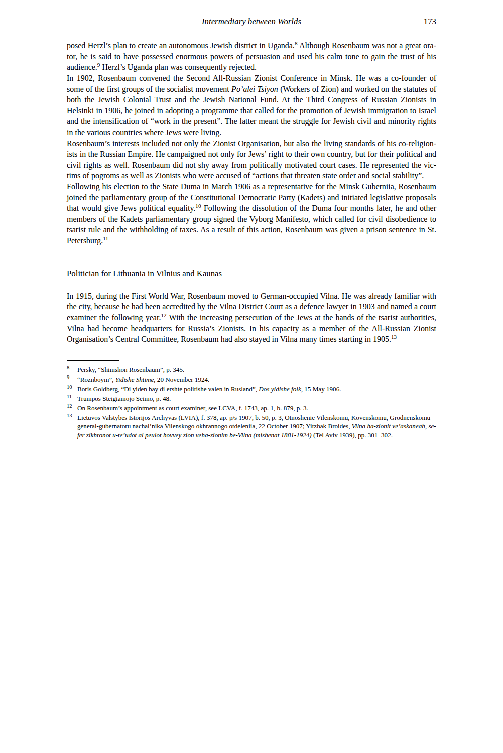Intermediary between Worlds 173
posed Herzl’s plan to create an autonomous Jewish district in Uganda.8 Although Rosenbaum was not a great orator, he is said to have possessed enormous powers of persuasion and used his calm tone to gain the trust of his audience.9 Herzl’s Uganda plan was consequently rejected.
In 1902, Rosenbaum convened the Second All-Russian Zionist Conference in Minsk. He was a co-founder of some of the first groups of the socialist movement Po’alei Tsiyon (Workers of Zion) and worked on the statutes of both the Jewish Colonial Trust and the Jewish National Fund. At the Third Congress of Russian Zionists in Helsinki in 1906, he joined in adopting a programme that called for the promotion of Jewish immigration to Israel and the intensification of “work in the present”. The latter meant the struggle for Jewish civil and minority rights in the various countries where Jews were living.
Rosenbaum’s interests included not only the Zionist Organisation, but also the living standards of his co-religionists in the Russian Empire. He campaigned not only for Jews’ right to their own country, but for their political and civil rights as well. Rosenbaum did not shy away from politically motivated court cases. He represented the victims of pogroms as well as Zionists who were accused of “actions that threaten state order and social stability”.
Following his election to the State Duma in March 1906 as a representative for the Minsk Guberniia, Rosenbaum joined the parliamentary group of the Constitutional Democratic Party (Kadets) and initiated legislative proposals that would give Jews political equality.10 Following the dissolution of the Duma four months later, he and other members of the Kadets parliamentary group signed the Vyborg Manifesto, which called for civil disobedience to tsarist rule and the withholding of taxes. As a result of this action, Rosenbaum was given a prison sentence in St. Petersburg.11
Politician for Lithuania in Vilnius and Kaunas
In 1915, during the First World War, Rosenbaum moved to German-occupied Vilna. He was already familiar with the city, because he had been accredited by the Vilna District Court as a defence lawyer in 1903 and named a court examiner the following year.12 With the increasing persecution of the Jews at the hands of the tsarist authorities, Vilna had become headquarters for Russia’s Zionists. In his capacity as a member of the All-Russian Zionist Organisation’s Central Committee, Rosenbaum had also stayed in Vilna many times starting in 1905.13
8
Persky, “Shimshon Rosenbaum”, p. 345.
9
“Roznboym”, Yidishe Shtime, 20 November 1924.
10
Boris Goldberg, “Di yiden bay di ershte politishe valen in Rusland”, Dos yidishe folk, 15 May 1906.
11
Trumpos Steigiamojo Seimo, p. 48.
12
On Rosenbaum’s appointment as court examiner, see LCVA, f. 1743, ap. 1, b. 879, p. 3.
13
Lietuvos Valstybes Istorijos Archyvas (LVIA), f. 378, ap. p/s 1907, b. 50, p. 3, Otnoshenie Vilenskomu, Kovenskomu, Grodnenskomu general-gubernatoru nachal’nika Vilenskogo okhrannogo otdeleniia, 22 October 1907; Yitzhak Broides, Vilna ha-zionit ve’askaneah, sefer zikhronot u-te’udot al peulot hovvey zion veha-zionim be-Vilna (mishenat 1881-1924) (Tel Aviv 1939), pp. 301–302.